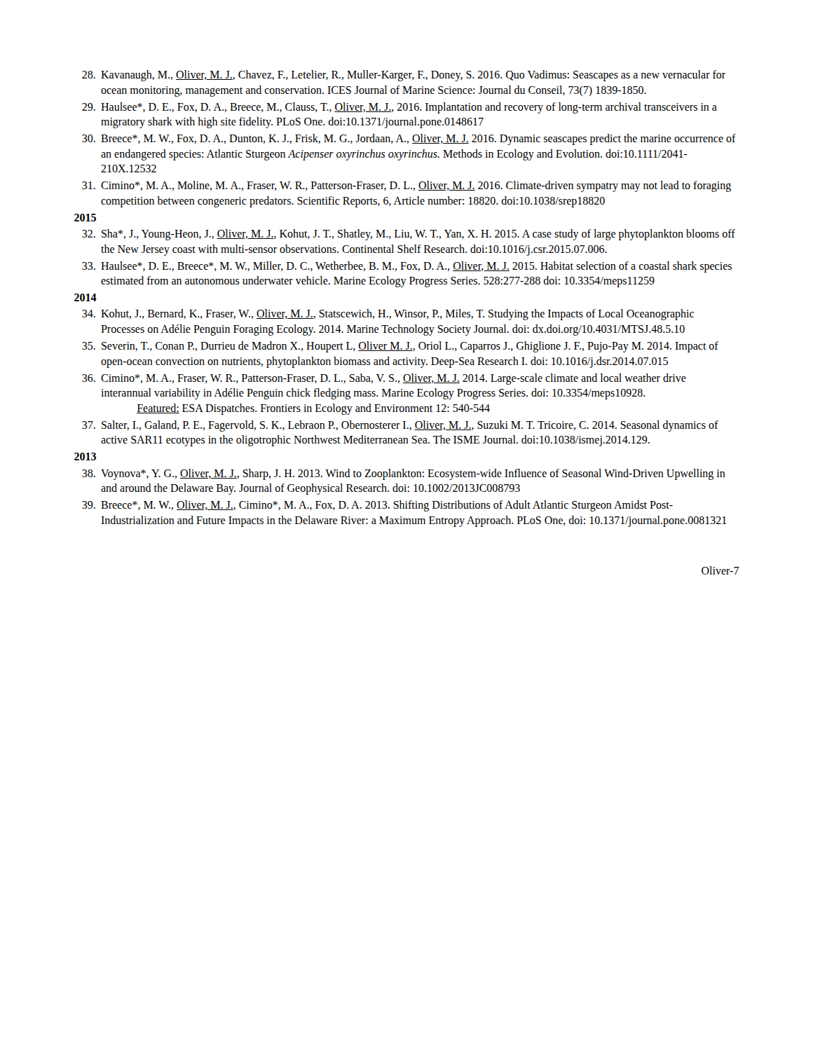Kavanaugh, M., Oliver, M. J., Chavez, F., Letelier, R., Muller-Karger, F., Doney, S. 2016. Quo Vadimus: Seascapes as a new vernacular for ocean monitoring, management and conservation. ICES Journal of Marine Science: Journal du Conseil, 73(7) 1839-1850.
Haulsee*, D. E., Fox, D. A., Breece, M., Clauss, T., Oliver, M. J., 2016. Implantation and recovery of long-term archival transceivers in a migratory shark with high site fidelity. PLoS One. doi:10.1371/journal.pone.0148617
Breece*, M. W., Fox, D. A., Dunton, K. J., Frisk, M. G., Jordaan, A., Oliver, M. J. 2016. Dynamic seascapes predict the marine occurrence of an endangered species: Atlantic Sturgeon Acipenser oxyrinchus oxyrinchus. Methods in Ecology and Evolution. doi:10.1111/2041-210X.12532
Cimino*, M. A., Moline, M. A., Fraser, W. R., Patterson-Fraser, D. L., Oliver, M. J. 2016. Climate-driven sympatry may not lead to foraging competition between congeneric predators. Scientific Reports, 6, Article number: 18820. doi:10.1038/srep18820
2015
Sha*, J., Young-Heon, J., Oliver, M. J., Kohut, J. T., Shatley, M., Liu, W. T., Yan, X. H. 2015. A case study of large phytoplankton blooms off the New Jersey coast with multi-sensor observations. Continental Shelf Research. doi:10.1016/j.csr.2015.07.006.
Haulsee*, D. E., Breece*, M. W., Miller, D. C., Wetherbee, B. M., Fox, D. A., Oliver, M. J. 2015. Habitat selection of a coastal shark species estimated from an autonomous underwater vehicle. Marine Ecology Progress Series. 528:277-288 doi: 10.3354/meps11259
2014
Kohut, J., Bernard, K., Fraser, W., Oliver, M. J., Statscewich, H., Winsor, P., Miles, T. Studying the Impacts of Local Oceanographic Processes on Adélie Penguin Foraging Ecology. 2014. Marine Technology Society Journal. doi: dx.doi.org/10.4031/MTSJ.48.5.10
Severin, T., Conan P., Durrieu de Madron X., Houpert L, Oliver M. J., Oriol L., Caparros J., Ghiglione J. F., Pujo-Pay M. 2014. Impact of open-ocean convection on nutrients, phytoplankton biomass and activity. Deep-Sea Research I. doi: 10.1016/j.dsr.2014.07.015
Cimino*, M. A., Fraser, W. R., Patterson-Fraser, D. L., Saba, V. S., Oliver, M. J. 2014. Large-scale climate and local weather drive interannual variability in Adélie Penguin chick fledging mass. Marine Ecology Progress Series. doi: 10.3354/meps10928. Featured: ESA Dispatches. Frontiers in Ecology and Environment 12: 540-544
Salter, I., Galand, P. E., Fagervold, S. K., Lebraon P., Obernosterer I., Oliver, M. J., Suzuki M. T. Tricoire, C. 2014. Seasonal dynamics of active SAR11 ecotypes in the oligotrophic Northwest Mediterranean Sea. The ISME Journal. doi:10.1038/ismej.2014.129.
2013
Voynova*, Y. G., Oliver, M. J., Sharp, J. H. 2013. Wind to Zooplankton: Ecosystem-wide Influence of Seasonal Wind-Driven Upwelling in and around the Delaware Bay. Journal of Geophysical Research. doi: 10.1002/2013JC008793
Breece*, M. W., Oliver, M. J., Cimino*, M. A., Fox, D. A. 2013. Shifting Distributions of Adult Atlantic Sturgeon Amidst Post-Industrialization and Future Impacts in the Delaware River: a Maximum Entropy Approach. PLoS One, doi: 10.1371/journal.pone.0081321
Oliver-7